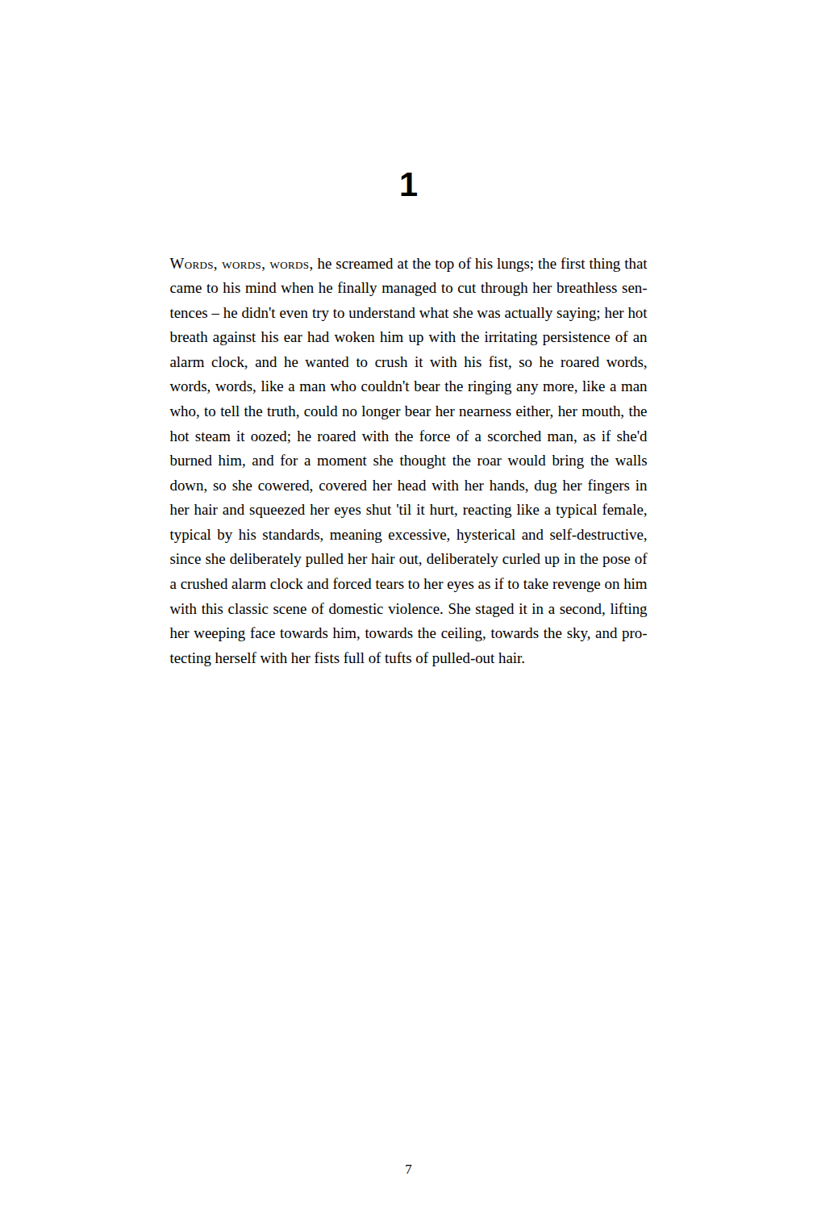1
Words, words, words, he screamed at the top of his lungs; the first thing that came to his mind when he finally managed to cut through her breathless sentences – he didn't even try to understand what she was actually saying; her hot breath against his ear had woken him up with the irritating persistence of an alarm clock, and he wanted to crush it with his fist, so he roared words, words, words, like a man who couldn't bear the ringing any more, like a man who, to tell the truth, could no longer bear her nearness either, her mouth, the hot steam it oozed; he roared with the force of a scorched man, as if she'd burned him, and for a moment she thought the roar would bring the walls down, so she cowered, covered her head with her hands, dug her fingers in her hair and squeezed her eyes shut 'til it hurt, reacting like a typical female, typical by his standards, meaning excessive, hysterical and self-destructive, since she deliberately pulled her hair out, deliberately curled up in the pose of a crushed alarm clock and forced tears to her eyes as if to take revenge on him with this classic scene of domestic violence. She staged it in a second, lifting her weeping face towards him, towards the ceiling, towards the sky, and protecting herself with her fists full of tufts of pulled-out hair.
7